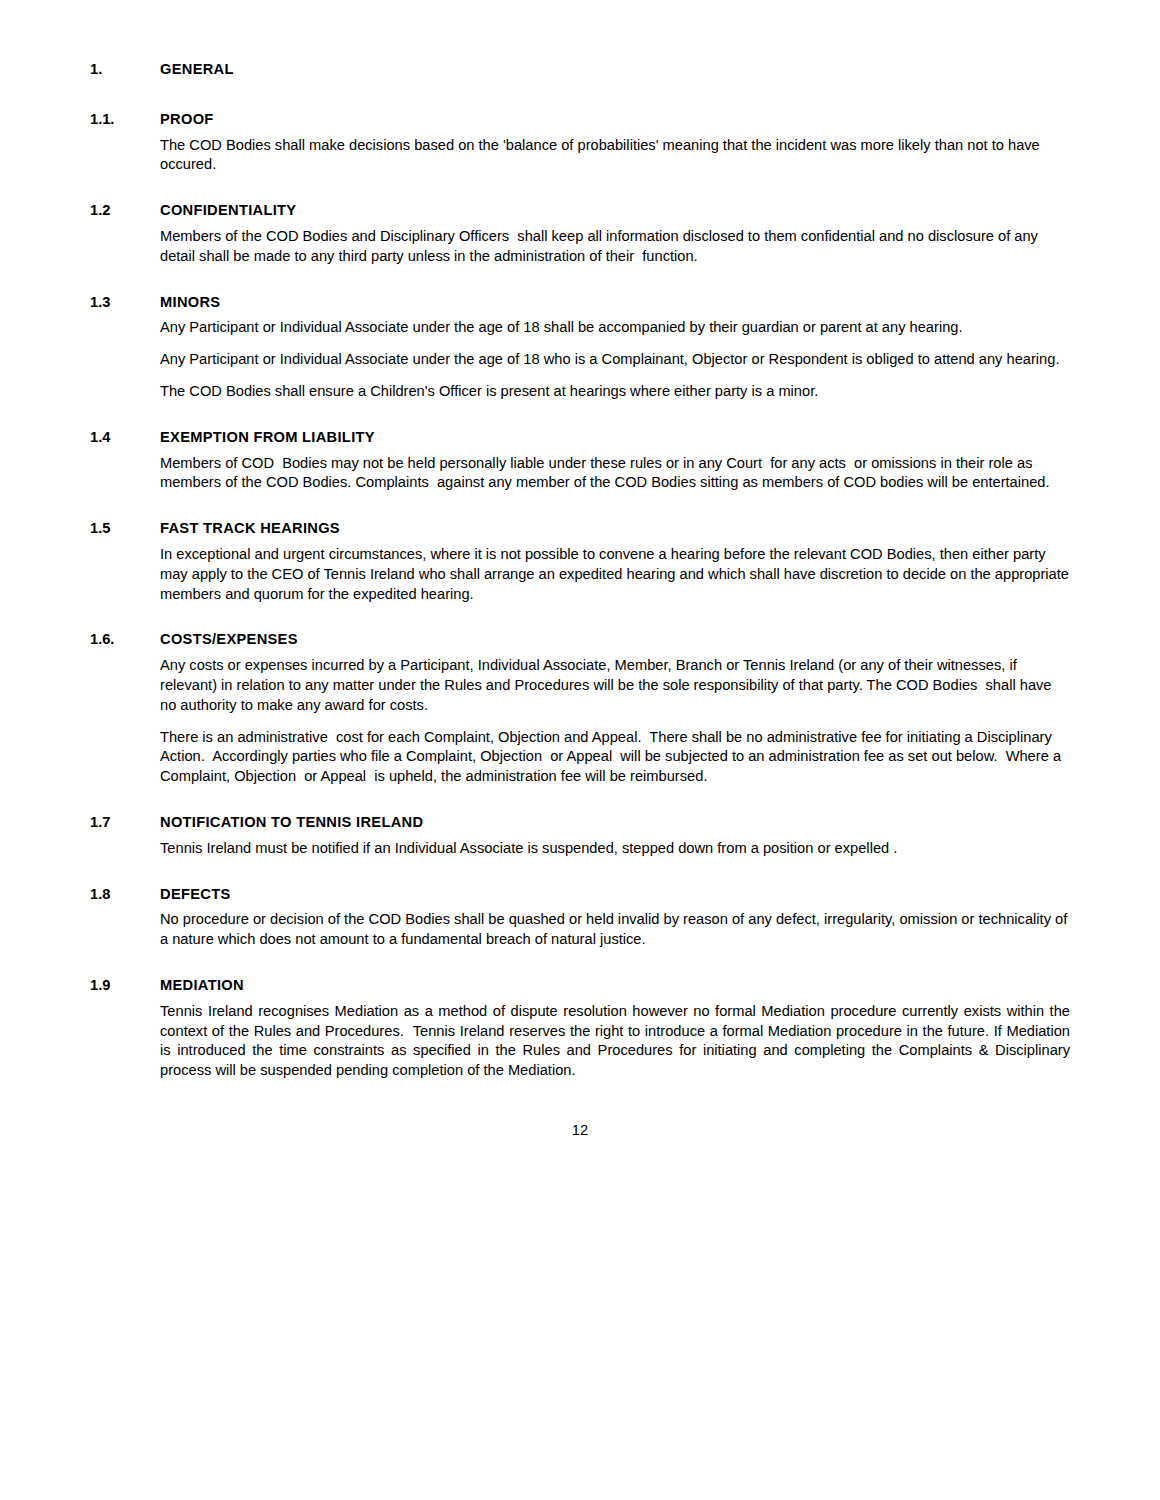1. GENERAL
1.1. PROOF
The COD Bodies shall make decisions based on the 'balance of probabilities' meaning that the incident was more likely than not to have occured.
1.2 CONFIDENTIALITY
Members of the COD Bodies and Disciplinary Officers shall keep all information disclosed to them confidential and no disclosure of any detail shall be made to any third party unless in the administration of their function.
1.3 MINORS
Any Participant or Individual Associate under the age of 18 shall be accompanied by their guardian or parent at any hearing.
Any Participant or Individual Associate under the age of 18 who is a Complainant, Objector or Respondent is obliged to attend any hearing.
The COD Bodies shall ensure a Children's Officer is present at hearings where either party is a minor.
1.4 EXEMPTION FROM LIABILITY
Members of COD Bodies may not be held personally liable under these rules or in any Court for any acts or omissions in their role as members of the COD Bodies. Complaints against any member of the COD Bodies sitting as members of COD bodies will be entertained.
1.5 FAST TRACK HEARINGS
In exceptional and urgent circumstances, where it is not possible to convene a hearing before the relevant COD Bodies, then either party may apply to the CEO of Tennis Ireland who shall arrange an expedited hearing and which shall have discretion to decide on the appropriate members and quorum for the expedited hearing.
1.6. COSTS/EXPENSES
Any costs or expenses incurred by a Participant, Individual Associate, Member, Branch or Tennis Ireland (or any of their witnesses, if relevant) in relation to any matter under the Rules and Procedures will be the sole responsibility of that party. The COD Bodies shall have no authority to make any award for costs.
There is an administrative cost for each Complaint, Objection and Appeal. There shall be no administrative fee for initiating a Disciplinary Action. Accordingly parties who file a Complaint, Objection or Appeal will be subjected to an administration fee as set out below. Where a Complaint, Objection or Appeal is upheld, the administration fee will be reimbursed.
1.7 NOTIFICATION TO TENNIS IRELAND
Tennis Ireland must be notified if an Individual Associate is suspended, stepped down from a position or expelled .
1.8 DEFECTS
No procedure or decision of the COD Bodies shall be quashed or held invalid by reason of any defect, irregularity, omission or technicality of a nature which does not amount to a fundamental breach of natural justice.
1.9 MEDIATION
Tennis Ireland recognises Mediation as a method of dispute resolution however no formal Mediation procedure currently exists within the context of the Rules and Procedures. Tennis Ireland reserves the right to introduce a formal Mediation procedure in the future. If Mediation is introduced the time constraints as specified in the Rules and Procedures for initiating and completing the Complaints & Disciplinary process will be suspended pending completion of the Mediation.
12